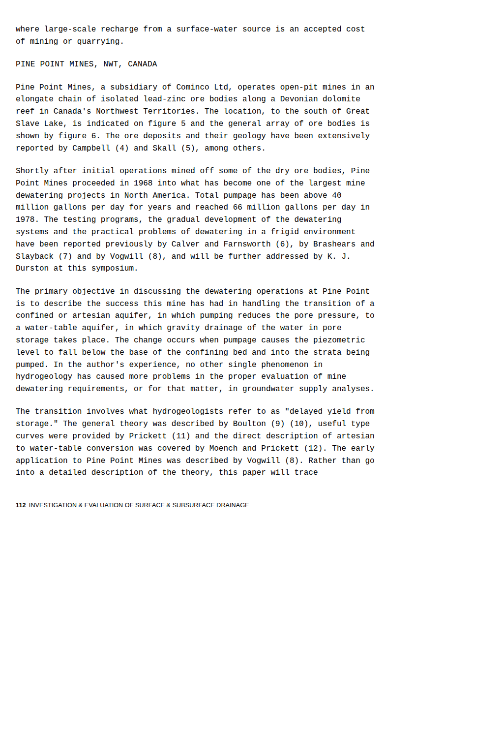where large-scale recharge from a surface-water source is an accepted cost of mining or quarrying.
PINE POINT MINES, NWT, CANADA
Pine Point Mines, a subsidiary of Cominco Ltd, operates open-pit mines in an elongate chain of isolated lead-zinc ore bodies along a Devonian dolomite reef in Canada's Northwest Territories. The location, to the south of Great Slave Lake, is indicated on figure 5 and the general array of ore bodies is shown by figure 6. The ore deposits and their geology have been extensively reported by Campbell (4) and Skall (5), among others.
Shortly after initial operations mined off some of the dry ore bodies, Pine Point Mines proceeded in 1968 into what has become one of the largest mine dewatering projects in North America. Total pumpage has been above 40 million gallons per day for years and reached 66 million gallons per day in 1978. The testing programs, the gradual development of the dewatering systems and the practical problems of dewatering in a frigid environment have been reported previously by Calver and Farnsworth (6), by Brashears and Slayback (7) and by Vogwill (8), and will be further addressed by K. J. Durston at this symposium.
The primary objective in discussing the dewatering operations at Pine Point is to describe the success this mine has had in handling the transition of a confined or artesian aquifer, in which pumping reduces the pore pressure, to a water-table aquifer, in which gravity drainage of the water in pore storage takes place. The change occurs when pumpage causes the piezometric level to fall below the base of the confining bed and into the strata being pumped. In the author's experience, no other single phenomenon in hydrogeology has caused more problems in the proper evaluation of mine dewatering requirements, or for that matter, in groundwater supply analyses.
The transition involves what hydrogeologists refer to as "delayed yield from storage." The general theory was described by Boulton (9) (10), useful type curves were provided by Prickett (11) and the direct description of artesian to water-table conversion was covered by Moench and Prickett (12). The early application to Pine Point Mines was described by Vogwill (8). Rather than go into a detailed description of the theory, this paper will trace
112 INVESTIGATION & EVALUATION OF SURFACE & SUBSURFACE DRAINAGE